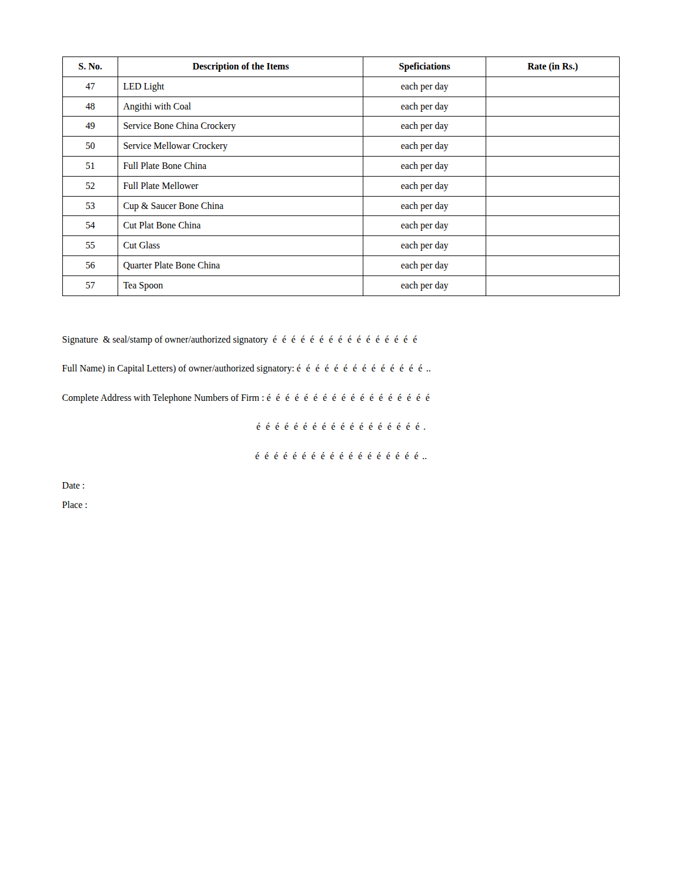| S. No. | Description of the Items | Speficiations | Rate (in Rs.) |
| --- | --- | --- | --- |
| 47 | LED Light | each per day | |
| 48 | Angithi with Coal | each per day | |
| 49 | Service Bone China Crockery | each per day | |
| 50 | Service Mellowar Crockery | each per day | |
| 51 | Full Plate Bone China | each per day | |
| 52 | Full Plate Mellower | each per day | |
| 53 | Cup & Saucer Bone China | each per day | |
| 54 | Cut Plat Bone China | each per day | |
| 55 | Cut Glass | each per day | |
| 56 | Quarter Plate Bone China | each per day | |
| 57 | Tea Spoon | each per day | |
Signature & seal/stamp of owner/authorized signatory é é é é é é é é é é é é é é é é
Full Name) in Capital Letters) of owner/authorized signatory: é é é é é é é é é é é é é é ..
Complete Address with Telephone Numbers of Firm : é é é é é é é é é é é é é é é é é é
é é é é é é é é é é é é é é é é é é .
é é é é é é é é é é é é é é é é é é ..
Date :
Place :